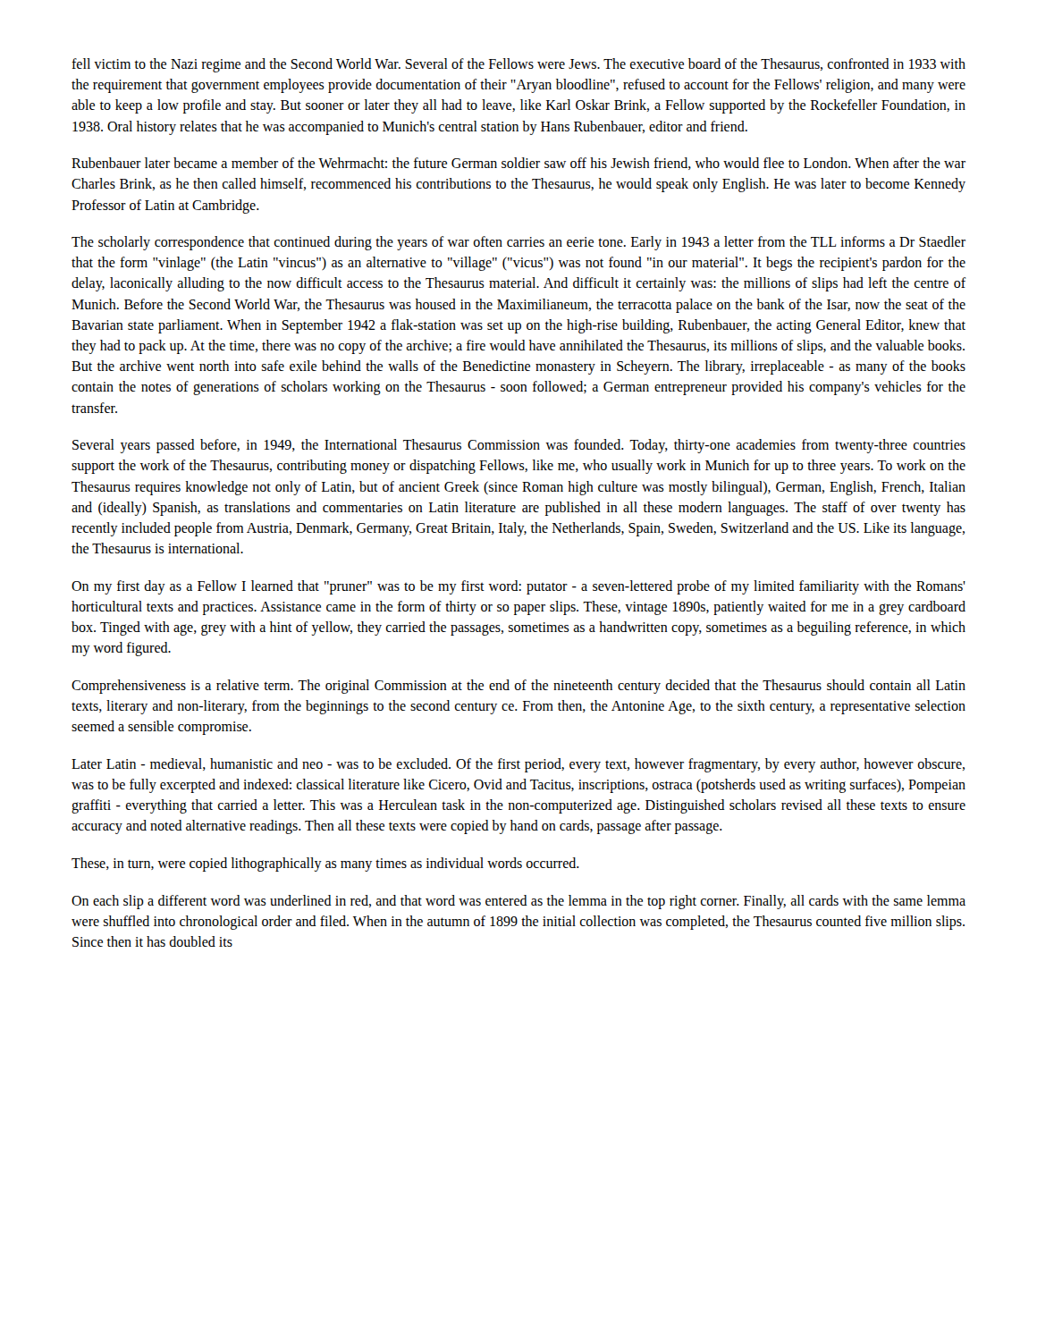fell victim to the Nazi regime and the Second World War. Several of the Fellows were Jews. The executive board of the Thesaurus, confronted in 1933 with the requirement that government employees provide documentation of their "Aryan bloodline", refused to account for the Fellows' religion, and many were able to keep a low profile and stay. But sooner or later they all had to leave, like Karl Oskar Brink, a Fellow supported by the Rockefeller Foundation, in 1938. Oral history relates that he was accompanied to Munich's central station by Hans Rubenbauer, editor and friend.
Rubenbauer later became a member of the Wehrmacht: the future German soldier saw off his Jewish friend, who would flee to London. When after the war Charles Brink, as he then called himself, recommenced his contributions to the Thesaurus, he would speak only English. He was later to become Kennedy Professor of Latin at Cambridge.
The scholarly correspondence that continued during the years of war often carries an eerie tone. Early in 1943 a letter from the TLL informs a Dr Staedler that the form "vinlage" (the Latin "vincus") as an alternative to "village" ("vicus") was not found "in our material". It begs the recipient's pardon for the delay, laconically alluding to the now difficult access to the Thesaurus material. And difficult it certainly was: the millions of slips had left the centre of Munich. Before the Second World War, the Thesaurus was housed in the Maximilianeum, the terracotta palace on the bank of the Isar, now the seat of the Bavarian state parliament. When in September 1942 a flak-station was set up on the high-rise building, Rubenbauer, the acting General Editor, knew that they had to pack up. At the time, there was no copy of the archive; a fire would have annihilated the Thesaurus, its millions of slips, and the valuable books. But the archive went north into safe exile behind the walls of the Benedictine monastery in Scheyern. The library, irreplaceable - as many of the books contain the notes of generations of scholars working on the Thesaurus - soon followed; a German entrepreneur provided his company's vehicles for the transfer.
Several years passed before, in 1949, the International Thesaurus Commission was founded. Today, thirty-one academies from twenty-three countries support the work of the Thesaurus, contributing money or dispatching Fellows, like me, who usually work in Munich for up to three years. To work on the Thesaurus requires knowledge not only of Latin, but of ancient Greek (since Roman high culture was mostly bilingual), German, English, French, Italian and (ideally) Spanish, as translations and commentaries on Latin literature are published in all these modern languages. The staff of over twenty has recently included people from Austria, Denmark, Germany, Great Britain, Italy, the Netherlands, Spain, Sweden, Switzerland and the US. Like its language, the Thesaurus is international.
On my first day as a Fellow I learned that "pruner" was to be my first word: putator - a seven-lettered probe of my limited familiarity with the Romans' horticultural texts and practices. Assistance came in the form of thirty or so paper slips. These, vintage 1890s, patiently waited for me in a grey cardboard box. Tinged with age, grey with a hint of yellow, they carried the passages, sometimes as a handwritten copy, sometimes as a beguiling reference, in which my word figured.
Comprehensiveness is a relative term. The original Commission at the end of the nineteenth century decided that the Thesaurus should contain all Latin texts, literary and non-literary, from the beginnings to the second century ce. From then, the Antonine Age, to the sixth century, a representative selection seemed a sensible compromise.
Later Latin - medieval, humanistic and neo - was to be excluded. Of the first period, every text, however fragmentary, by every author, however obscure, was to be fully excerpted and indexed: classical literature like Cicero, Ovid and Tacitus, inscriptions, ostraca (potsherds used as writing surfaces), Pompeian graffiti - everything that carried a letter. This was a Herculean task in the non-computerized age. Distinguished scholars revised all these texts to ensure accuracy and noted alternative readings. Then all these texts were copied by hand on cards, passage after passage.
These, in turn, were copied lithographically as many times as individual words occurred.
On each slip a different word was underlined in red, and that word was entered as the lemma in the top right corner. Finally, all cards with the same lemma were shuffled into chronological order and filed. When in the autumn of 1899 the initial collection was completed, the Thesaurus counted five million slips. Since then it has doubled its